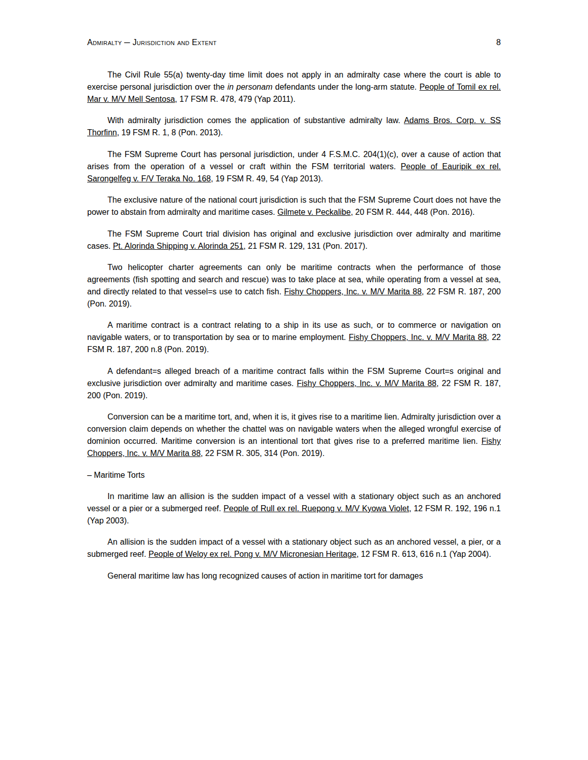Admiralty ─ Jurisdiction and Extent 8
The Civil Rule 55(a) twenty-day time limit does not apply in an admiralty case where the court is able to exercise personal jurisdiction over the in personam defendants under the long-arm statute. People of Tomil ex rel. Mar v. M/V Mell Sentosa, 17 FSM R. 478, 479 (Yap 2011).
With admiralty jurisdiction comes the application of substantive admiralty law. Adams Bros. Corp. v. SS Thorfinn, 19 FSM R. 1, 8 (Pon. 2013).
The FSM Supreme Court has personal jurisdiction, under 4 F.S.M.C. 204(1)(c), over a cause of action that arises from the operation of a vessel or craft within the FSM territorial waters. People of Eauripik ex rel. Sarongelfeg v. F/V Teraka No. 168, 19 FSM R. 49, 54 (Yap 2013).
The exclusive nature of the national court jurisdiction is such that the FSM Supreme Court does not have the power to abstain from admiralty and maritime cases. Gilmete v. Peckalibe, 20 FSM R. 444, 448 (Pon. 2016).
The FSM Supreme Court trial division has original and exclusive jurisdiction over admiralty and maritime cases. Pt. Alorinda Shipping v. Alorinda 251, 21 FSM R. 129, 131 (Pon. 2017).
Two helicopter charter agreements can only be maritime contracts when the performance of those agreements (fish spotting and search and rescue) was to take place at sea, while operating from a vessel at sea, and directly related to that vessel=s use to catch fish. Fishy Choppers, Inc. v. M/V Marita 88, 22 FSM R. 187, 200 (Pon. 2019).
A maritime contract is a contract relating to a ship in its use as such, or to commerce or navigation on navigable waters, or to transportation by sea or to marine employment. Fishy Choppers, Inc. v. M/V Marita 88, 22 FSM R. 187, 200 n.8 (Pon. 2019).
A defendant=s alleged breach of a maritime contract falls within the FSM Supreme Court=s original and exclusive jurisdiction over admiralty and maritime cases. Fishy Choppers, Inc. v. M/V Marita 88, 22 FSM R. 187, 200 (Pon. 2019).
Conversion can be a maritime tort, and, when it is, it gives rise to a maritime lien. Admiralty jurisdiction over a conversion claim depends on whether the chattel was on navigable waters when the alleged wrongful exercise of dominion occurred. Maritime conversion is an intentional tort that gives rise to a preferred maritime lien. Fishy Choppers, Inc. v. M/V Marita 88, 22 FSM R. 305, 314 (Pon. 2019).
– Maritime Torts
In maritime law an allision is the sudden impact of a vessel with a stationary object such as an anchored vessel or a pier or a submerged reef. People of Rull ex rel. Ruepong v. M/V Kyowa Violet, 12 FSM R. 192, 196 n.1 (Yap 2003).
An allision is the sudden impact of a vessel with a stationary object such as an anchored vessel, a pier, or a submerged reef. People of Weloy ex rel. Pong v. M/V Micronesian Heritage, 12 FSM R. 613, 616 n.1 (Yap 2004).
General maritime law has long recognized causes of action in maritime tort for damages